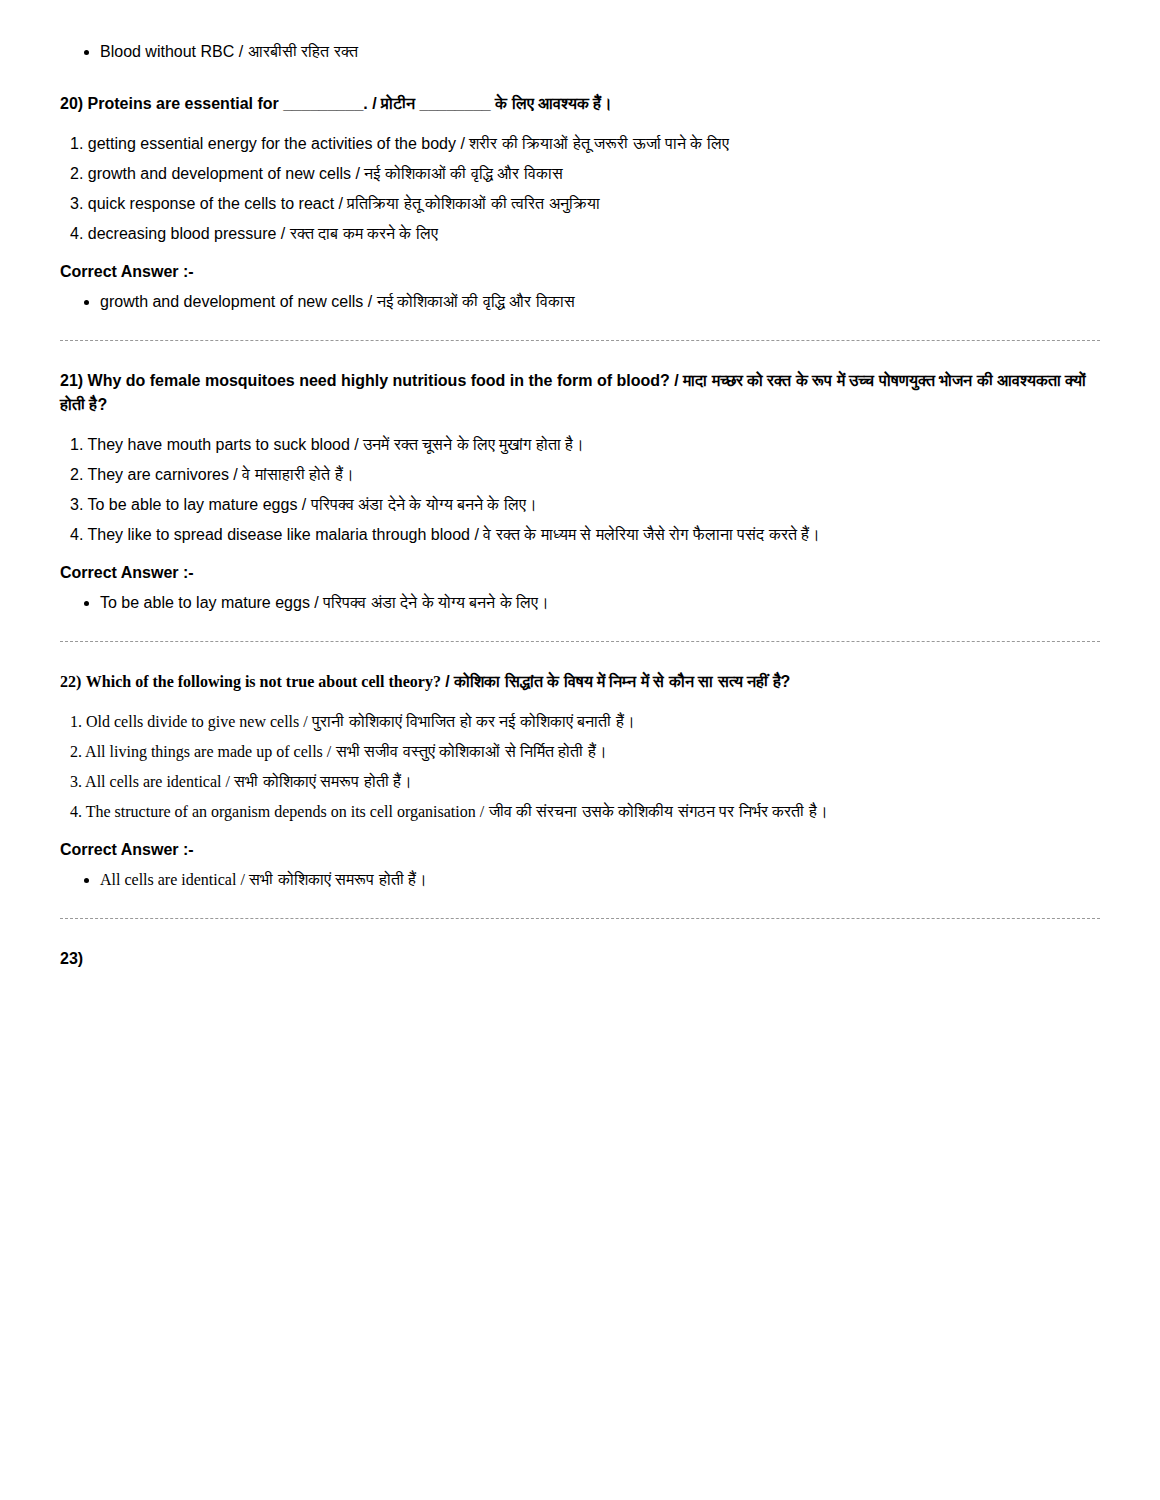Blood without RBC / आरबीसी रहित रक्त
20) Proteins are essential for _________. / प्रोटीन ________ के लिए आवश्यक हैं।
1. getting essential energy for the activities of the body / शरीर की क्रियाओं हेतू जरूरी ऊर्जा पाने के लिए
2. growth and development of new cells / नई कोशिकाओं की वृद्धि और विकास
3. quick response of the cells to react / प्रतिक्रिया हेतू कोशिकाओं की त्वरित अनुक्रिया
4. decreasing blood pressure / रक्त दाब कम करने के लिए
Correct Answer :-
growth and development of new cells / नई कोशिकाओं की वृद्धि और विकास
21) Why do female mosquitoes need highly nutritious food in the form of blood? / मादा मच्छर को रक्त के रूप में उच्च पोषणयुक्त भोजन की आवश्यकता क्यों होती है?
1. They have mouth parts to suck blood / उनमें रक्त चूसने के लिए मुखांग होता है।
2. They are carnivores / वे मांसाहारी होते हैं।
3. To be able to lay mature eggs / परिपक्व अंडा देने के योग्य बनने के लिए।
4. They like to spread disease like malaria through blood / वे रक्त के माध्यम से मलेरिया जैसे रोग फैलाना पसंद करते हैं।
Correct Answer :-
To be able to lay mature eggs / परिपक्व अंडा देने के योग्य बनने के लिए।
22) Which of the following is not true about cell theory? / कोशिका सिद्धांत के विषय में निम्न में से कौन सा सत्य नहीं है?
1. Old cells divide to give new cells / पुरानी कोशिकाएं विभाजित हो कर नई कोशिकाएं बनाती हैं।
2. All living things are made up of cells / सभी सजीव वस्तुएं कोशिकाओं से निर्मित होती हैं।
3. All cells are identical / सभी कोशिकाएं समरूप होती हैं।
4. The structure of an organism depends on its cell organisation / जीव की संरचना उसके कोशिकीय संगठन पर निर्भर करती है।
Correct Answer :-
All cells are identical / सभी कोशिकाएं समरूप होती हैं।
23)